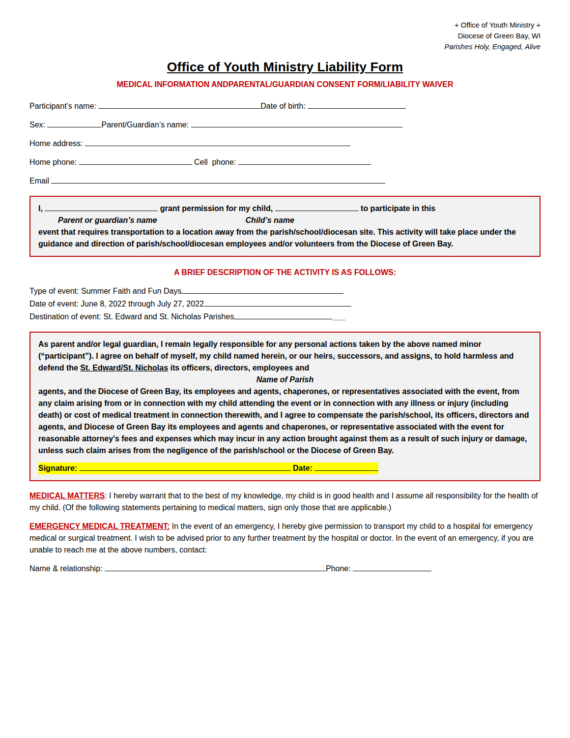+ Office of Youth Ministry +
Diocese of Green Bay, WI
Parishes Holy, Engaged, Alive
Office of Youth Ministry Liability Form
MEDICAL INFORMATION ANDPARENTAL/GUARDIAN CONSENT FORM/LIABILITY WAIVER
Participant’s name: Date of birth:
Sex: Parent/Guardian’s name:
Home address:
Home phone: Cell phone:
Email
I, grant permission for my child, to participate in this
Parent or guardian’s nameChild’s name
event that requires transportation to a location away from the parish/school/diocesan site. This activity will take place under the guidance and direction of parish/school/diocesan employees and/or volunteers from the Diocese of Green Bay.
A BRIEF DESCRIPTION OF THE ACTIVITY IS AS FOLLOWS:
Type of event: Summer Faith and Fun Days
Date of event: June 8, 2022 through July 27, 2022
Destination of event: St. Edward and St. Nicholas Parishes ___
As parent and/or legal guardian, I remain legally responsible for any personal actions taken by the above named minor (“participant”). I agree on behalf of myself, my child named herein, or our heirs, successors, and assigns, to hold harmless and defend the St. Edward/St. Nicholas its officers, directors, employees and
Name of Parish
agents, and the Diocese of Green Bay, its employees and agents, chaperones, or representatives associated with the event, from any claim arising from or in connection with my child attending the event or in connection with any illness or injury (including death) or cost of medical treatment in connection therewith, and I agree to compensate the parish/school, its officers, directors and agents, and Diocese of Green Bay its employees and agents and chaperones, or representative associated with the event for reasonable attorney’s fees and expenses which may incur in any action brought against them as a result of such injury or damage, unless such claim arises from the negligence of the parish/school or the Diocese of Green Bay.
Signature: Date:
MEDICAL MATTERS: I hereby warrant that to the best of my knowledge, my child is in good health and I assume all responsibility for the health of my child. (Of the following statements pertaining to medical matters, sign only those that are applicable.)
EMERGENCY MEDICAL TREATMENT: In the event of an emergency, I hereby give permission to transport my child to a hospital for emergency medical or surgical treatment. I wish to be advised prior to any further treatment by the hospital or doctor. In the event of an emergency, if you are unable to reach me at the above numbers, contact:
Name & relationship: Phone: